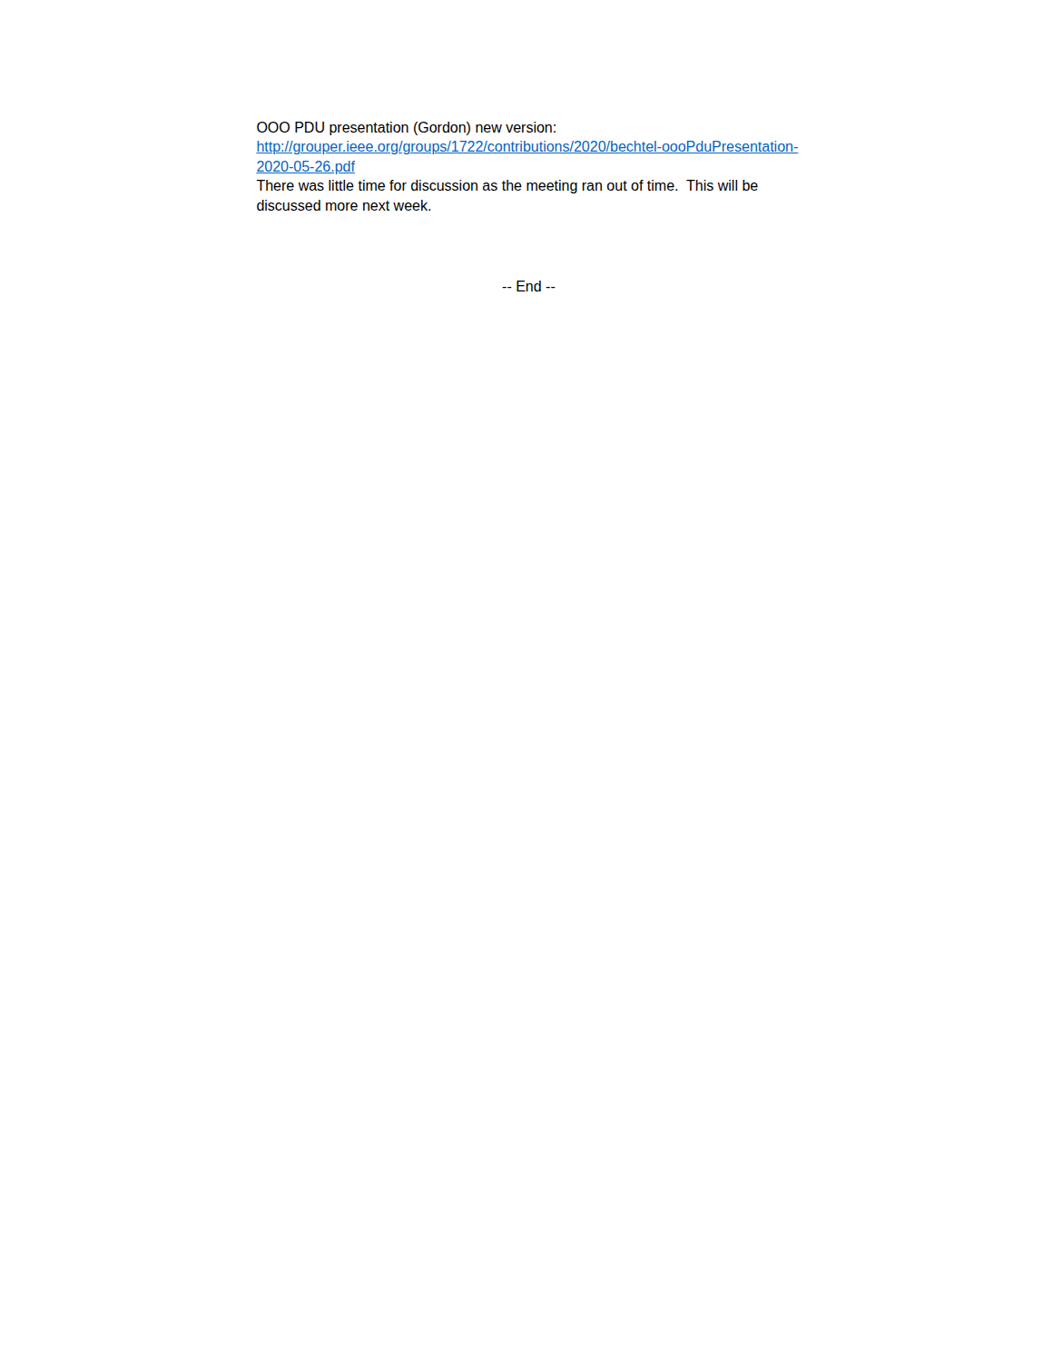OOO PDU presentation (Gordon) new version:
http://grouper.ieee.org/groups/1722/contributions/2020/bechtel-oooPduPresentation-2020-05-26.pdf
There was little time for discussion as the meeting ran out of time. This will be discussed more next week.
-- End --